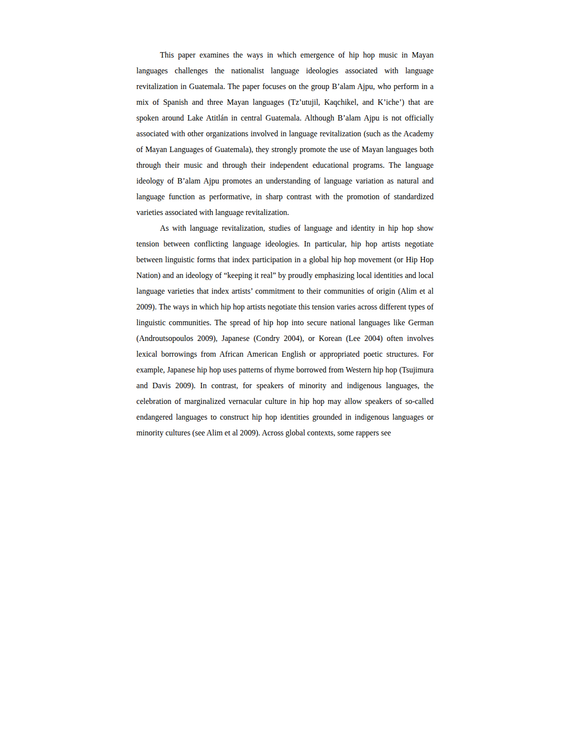This paper examines the ways in which emergence of hip hop music in Mayan languages challenges the nationalist language ideologies associated with language revitalization in Guatemala. The paper focuses on the group B’alam Ajpu, who perform in a mix of Spanish and three Mayan languages (Tz’utujil, Kaqchikel, and K’iche’) that are spoken around Lake Atitlán in central Guatemala. Although B’alam Ajpu is not officially associated with other organizations involved in language revitalization (such as the Academy of Mayan Languages of Guatemala), they strongly promote the use of Mayan languages both through their music and through their independent educational programs. The language ideology of B’alam Ajpu promotes an understanding of language variation as natural and language function as performative, in sharp contrast with the promotion of standardized varieties associated with language revitalization.
As with language revitalization, studies of language and identity in hip hop show tension between conflicting language ideologies. In particular, hip hop artists negotiate between linguistic forms that index participation in a global hip hop movement (or Hip Hop Nation) and an ideology of “keeping it real” by proudly emphasizing local identities and local language varieties that index artists’ commitment to their communities of origin (Alim et al 2009). The ways in which hip hop artists negotiate this tension varies across different types of linguistic communities. The spread of hip hop into secure national languages like German (Androutsopoulos 2009), Japanese (Condry 2004), or Korean (Lee 2004) often involves lexical borrowings from African American English or appropriated poetic structures. For example, Japanese hip hop uses patterns of rhyme borrowed from Western hip hop (Tsujimura and Davis 2009). In contrast, for speakers of minority and indigenous languages, the celebration of marginalized vernacular culture in hip hop may allow speakers of so-called endangered languages to construct hip hop identities grounded in indigenous languages or minority cultures (see Alim et al 2009). Across global contexts, some rappers see